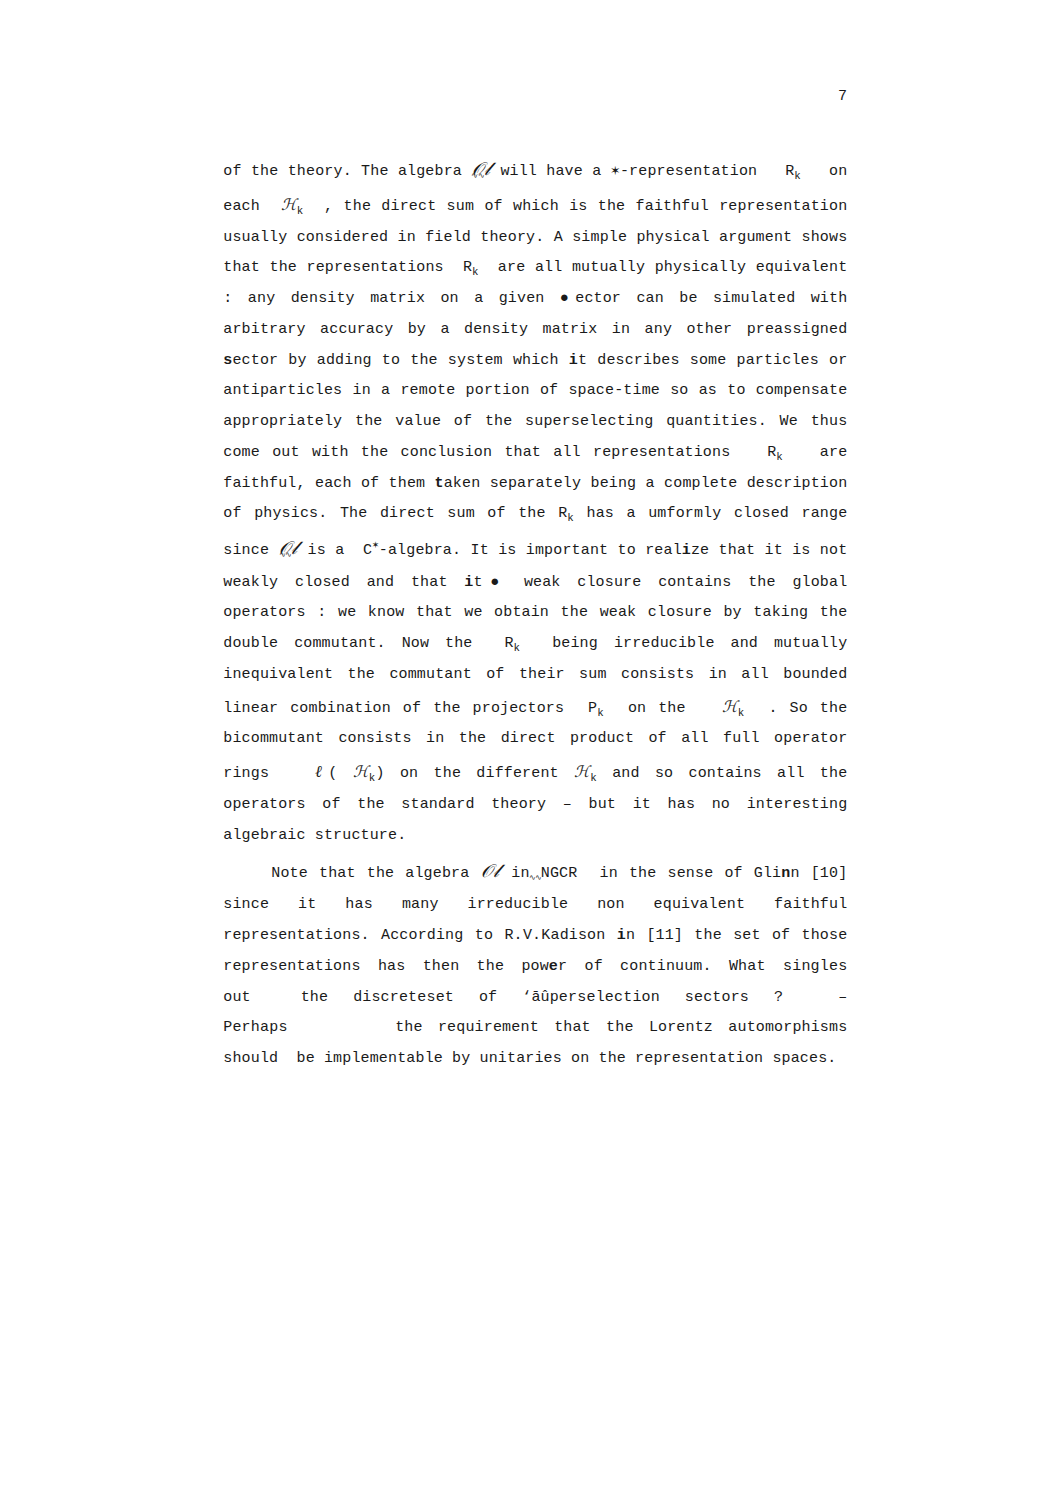7
of the theory. The algebra 𝒪𝓁 will have a ✶-representation Rk on each ℋk , the direct sum of which is the faithful representation usually considered in field theory. A simple physical argument shows that the representations Rk are all mutually physically equivalent : any density matrix on a given ●ector can be simulated with arbitrary accuracy by a density matrix in any other preassigned sector by adding to the system which it describes some particles or antiparticles in a remote portion of space-time so as to compensate appropriately the value of the superselecting quantities. We thus come out with the conclusion that all representations Rk are faithful, each of them taken separately being a complete description of physics. The direct sum of the Rk has a umformly closed range since 𝒪𝓁 is a C✶-algebra. It is important to realize that it is not weakly closed and that it● weak closure contains the global operators : we know that we obtain the weak closure by taking the double commutant. Now the Rk being irreducible and mutually inequivalent the commutant of their sum consists in all bounded linear combination of the projectors Pk on the ℋk . So the bicommutant consists in the direct product of all full operator rings ℓ( ℋk) on the different ℋk and so contains all the operators of the standard theory – but it has no interesting algebraic structure.
Note that the algebra 𝒪𝓁 in NGCR in the sense of Glinn [10] since it has many irreducible non equivalent faithful representations. According to R. V. Kadison in [11] the set of those representations has then the power of continuum. What singles out the discreteset of ‘āûperselection sectors ? – Perhaps the requirement that the Lorentz automorphisms should be implementable by unitaries on the representation spaces.